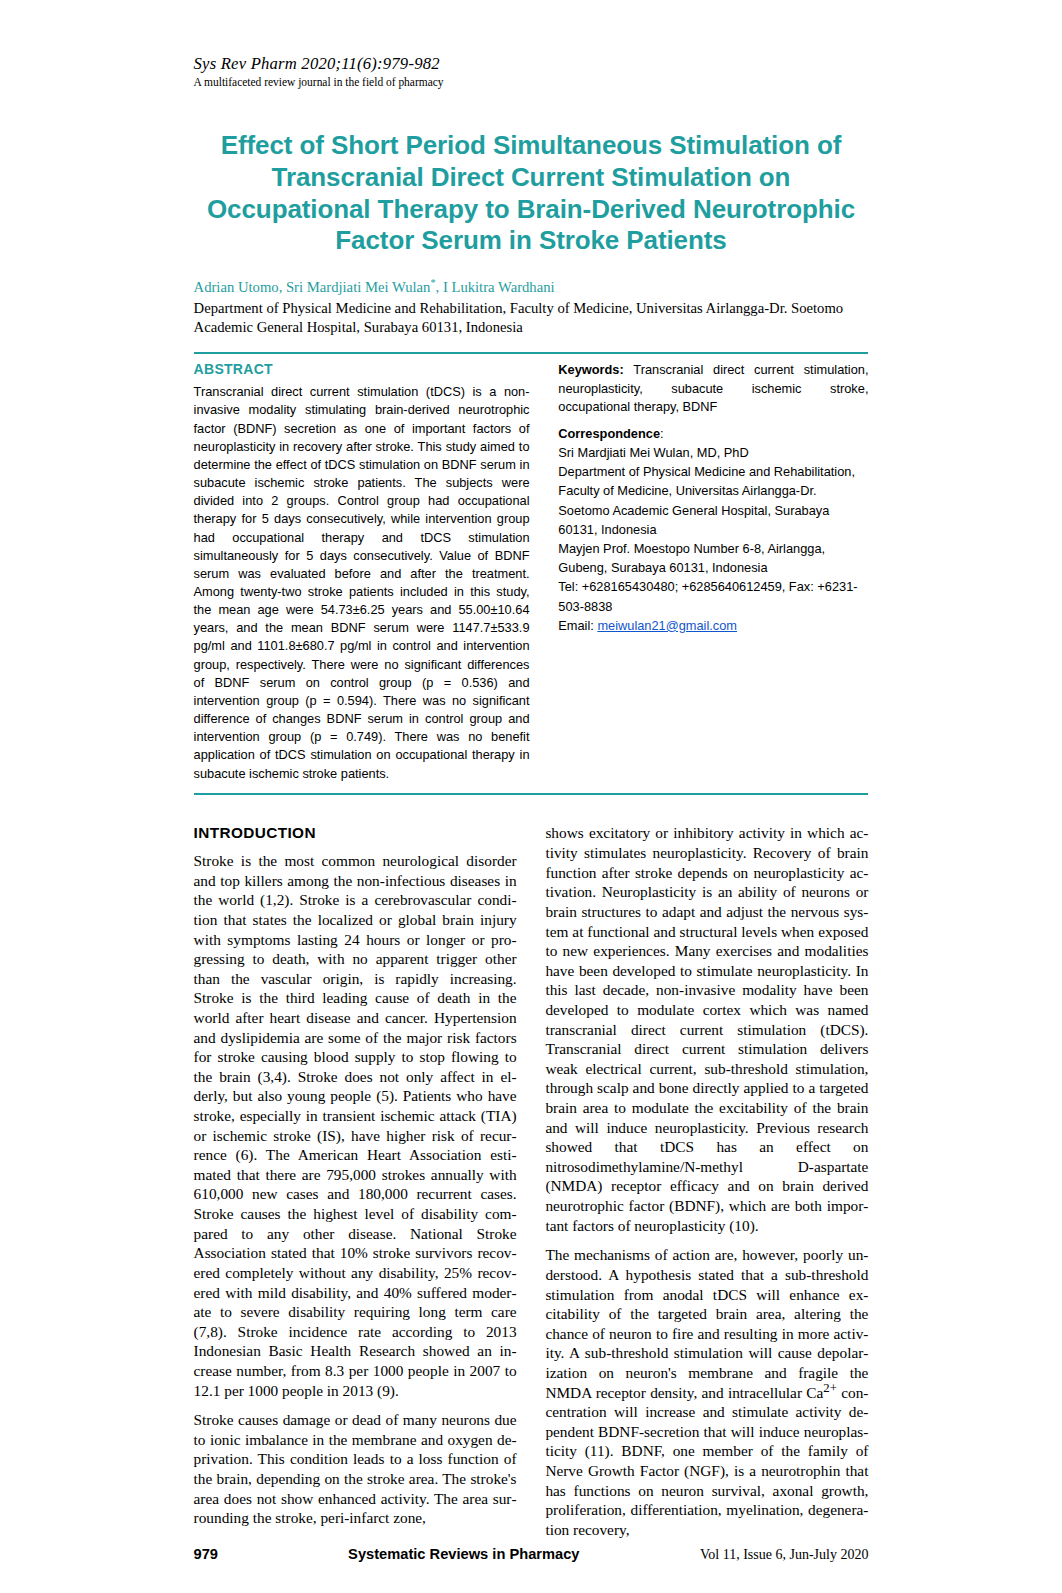Sys Rev Pharm 2020;11(6):979-982
A multifaceted review journal in the field of pharmacy
Effect of Short Period Simultaneous Stimulation of Transcranial Direct Current Stimulation on Occupational Therapy to Brain-Derived Neurotrophic Factor Serum in Stroke Patients
Adrian Utomo, Sri Mardjiati Mei Wulan*, I Lukitra Wardhani
Department of Physical Medicine and Rehabilitation, Faculty of Medicine, Universitas Airlangga-Dr. Soetomo Academic General Hospital, Surabaya 60131, Indonesia
ABSTRACT
Transcranial direct current stimulation (tDCS) is a non-invasive modality stimulating brain-derived neurotrophic factor (BDNF) secretion as one of important factors of neuroplasticity in recovery after stroke. This study aimed to determine the effect of tDCS stimulation on BDNF serum in subacute ischemic stroke patients. The subjects were divided into 2 groups. Control group had occupational therapy for 5 days consecutively, while intervention group had occupational therapy and tDCS stimulation simultaneously for 5 days consecutively. Value of BDNF serum was evaluated before and after the treatment. Among twenty-two stroke patients included in this study, the mean age were 54.73±6.25 years and 55.00±10.64 years, and the mean BDNF serum were 1147.7±533.9 pg/ml and 1101.8±680.7 pg/ml in control and intervention group, respectively. There were no significant differences of BDNF serum on control group (p = 0.536) and intervention group (p = 0.594). There was no significant difference of changes BDNF serum in control group and intervention group (p = 0.749). There was no benefit application of tDCS stimulation on occupational therapy in subacute ischemic stroke patients.
Keywords: Transcranial direct current stimulation, neuroplasticity, subacute ischemic stroke, occupational therapy, BDNF
Correspondence: Sri Mardjiati Mei Wulan, MD, PhD Department of Physical Medicine and Rehabilitation, Faculty of Medicine, Universitas Airlangga-Dr. Soetomo Academic General Hospital, Surabaya 60131, Indonesia Mayjen Prof. Moestopo Number 6-8, Airlangga, Gubeng, Surabaya 60131, Indonesia Tel: +628165430480; +6285640612459, Fax: +6231-503-8838 Email: meiwulan21@gmail.com
INTRODUCTION
Stroke is the most common neurological disorder and top killers among the non-infectious diseases in the world (1,2). Stroke is a cerebrovascular condition that states the localized or global brain injury with symptoms lasting 24 hours or longer or progressing to death, with no apparent trigger other than the vascular origin, is rapidly increasing. Stroke is the third leading cause of death in the world after heart disease and cancer. Hypertension and dyslipidemia are some of the major risk factors for stroke causing blood supply to stop flowing to the brain (3,4). Stroke does not only affect in elderly, but also young people (5). Patients who have stroke, especially in transient ischemic attack (TIA) or ischemic stroke (IS), have higher risk of recurrence (6). The American Heart Association estimated that there are 795,000 strokes annually with 610,000 new cases and 180,000 recurrent cases. Stroke causes the highest level of disability compared to any other disease. National Stroke Association stated that 10% stroke survivors recovered completely without any disability, 25% recovered with mild disability, and 40% suffered moderate to severe disability requiring long term care (7,8). Stroke incidence rate according to 2013 Indonesian Basic Health Research showed an increase number, from 8.3 per 1000 people in 2007 to 12.1 per 1000 people in 2013 (9).
Stroke causes damage or dead of many neurons due to ionic imbalance in the membrane and oxygen deprivation. This condition leads to a loss function of the brain, depending on the stroke area. The stroke's area does not show enhanced activity. The area surrounding the stroke, peri-infarct zone,
shows excitatory or inhibitory activity in which activity stimulates neuroplasticity. Recovery of brain function after stroke depends on neuroplasticity activation. Neuroplasticity is an ability of neurons or brain structures to adapt and adjust the nervous system at functional and structural levels when exposed to new experiences. Many exercises and modalities have been developed to stimulate neuroplasticity. In this last decade, non-invasive modality have been developed to modulate cortex which was named transcranial direct current stimulation (tDCS). Transcranial direct current stimulation delivers weak electrical current, sub-threshold stimulation, through scalp and bone directly applied to a targeted brain area to modulate the excitability of the brain and will induce neuroplasticity. Previous research showed that tDCS has an effect on nitrosodimethylamine/N-methyl D-aspartate (NMDA) receptor efficacy and on brain derived neurotrophic factor (BDNF), which are both important factors of neuroplasticity (10).
The mechanisms of action are, however, poorly understood. A hypothesis stated that a sub-threshold stimulation from anodal tDCS will enhance excitability of the targeted brain area, altering the chance of neuron to fire and resulting in more activity. A sub-threshold stimulation will cause depolarization on neuron's membrane and fragile the NMDA receptor density, and intracellular Ca2+ concentration will increase and stimulate activity dependent BDNF-secretion that will induce neuroplasticity (11). BDNF, one member of the family of Nerve Growth Factor (NGF), is a neurotrophin that has functions on neuron survival, axonal growth, proliferation, differentiation, myelination, degeneration recovery,
979
Systematic Reviews in Pharmacy
Vol 11, Issue 6, Jun-July 2020